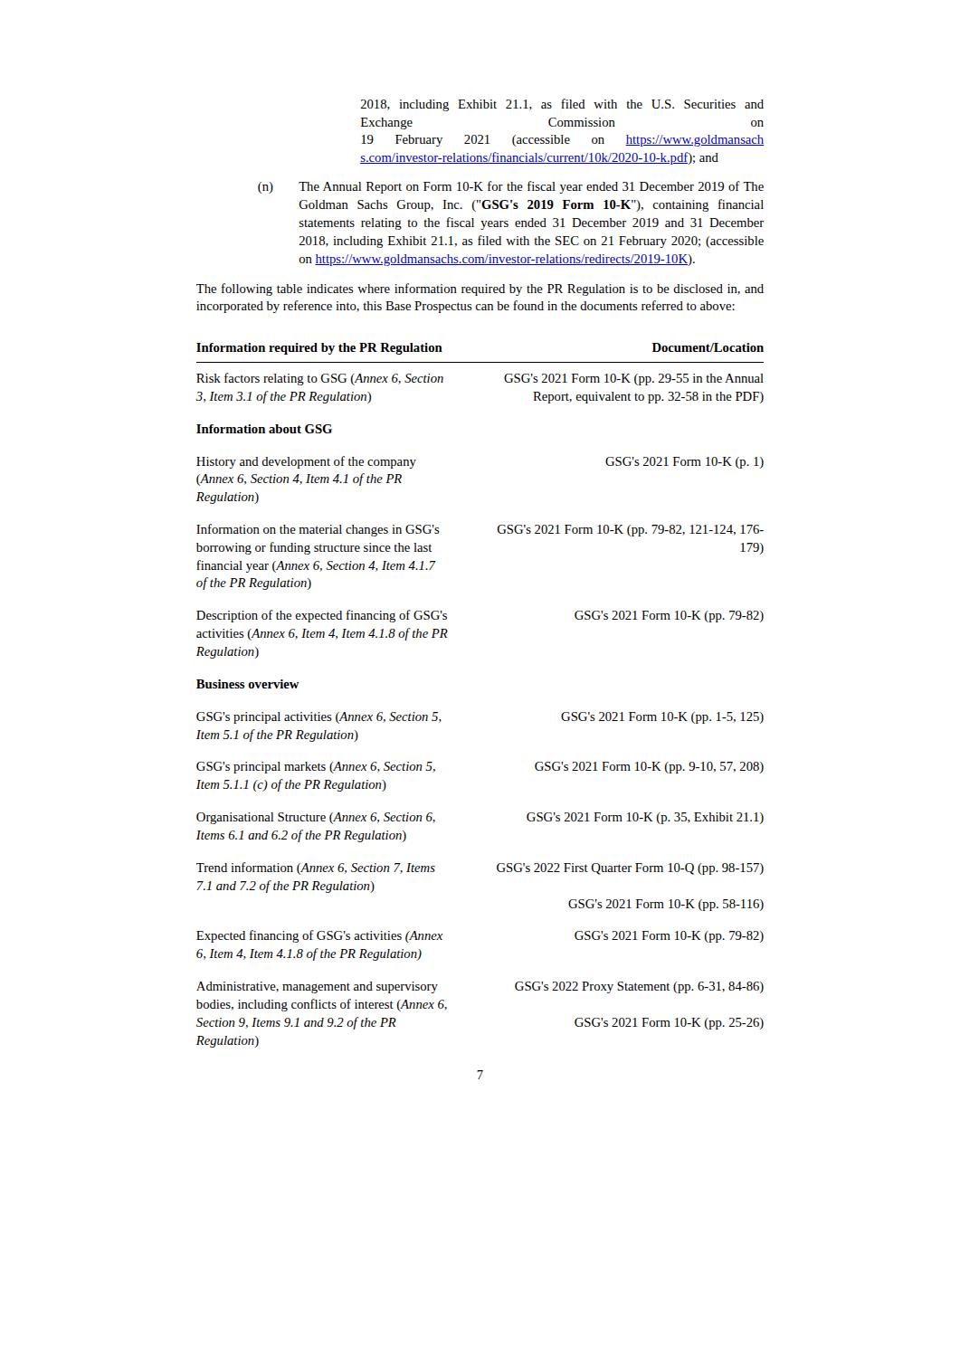2018, including Exhibit 21.1, as filed with the U.S. Securities and Exchange Commission on 19 February 2021 (accessible on https://www.goldmansachs.com/investor-relations/financials/current/10k/2020-10-k.pdf); and
(n)
The Annual Report on Form 10-K for the fiscal year ended 31 December 2019 of The Goldman Sachs Group, Inc. ("GSG's 2019 Form 10-K"), containing financial statements relating to the fiscal years ended 31 December 2019 and 31 December 2018, including Exhibit 21.1, as filed with the SEC on 21 February 2020; (accessible on https://www.goldmansachs.com/investor-relations/redirects/2019-10K).
The following table indicates where information required by the PR Regulation is to be disclosed in, and incorporated by reference into, this Base Prospectus can be found in the documents referred to above:
| Information required by the PR Regulation | Document/Location |
| Risk factors relating to GSG ( Annex 6, Section 3, Item 3.1 of the PR Regulation ) | GSG's 2021 Form 10-K (pp. 29-55 in the Annual Report, equivalent to pp. 32-58 in the PDF) |
| Information about GSG | |
| History and development of the company ( Annex 6, Section 4, Item 4.1 of the PR Regulation ) | GSG's 2021 Form 10-K (p. 1) |
| Information on the material changes in GSG's borrowing or funding structure since the last financial year ( Annex 6, Section 4, Item 4.1.7 of the PR Regulation ) | GSG's 2021 Form 10-K (pp. 79-82, 121-124, 176-179) |
| Description of the expected financing of GSG's activities ( Annex 6, Item 4, Item 4.1.8 of the PR Regulation ) | GSG's 2021 Form 10-K (pp. 79-82) |
| Business overview | |
| GSG's principal activities ( Annex 6, Section 5, Item 5.1 of the PR Regulation ) | GSG's 2021 Form 10-K (pp. 1-5, 125) |
| GSG's principal markets ( Annex 6, Section 5, Item 5.1.1 (c) of the PR Regulation ) | GSG's 2021 Form 10-K (pp. 9-10, 57, 208) |
| Organisational Structure ( Annex 6, Section 6, Items 6.1 and 6.2 of the PR Regulation ) | GSG's 2021 Form 10-K (p. 35, Exhibit 21.1) |
| Trend information ( Annex 6, Section 7, Items 7.1 and 7.2 of the PR Regulation ) | GSG's 2022 First Quarter Form 10-Q (pp. 98-157) GSG's 2021 Form 10-K (pp. 58-116) |
| Expected financing of GSG's activities (Annex 6, Item 4, Item 4.1.8 of the PR Regulation) | GSG's 2021 Form 10-K (pp. 79-82) |
| Administrative, management and supervisory bodies, including conflicts of interest ( Annex 6, Section 9, Items 9.1 and 9.2 of the PR Regulation ) | GSG's 2022 Proxy Statement (pp. 6-31, 84-86) GSG's 2021 Form 10-K (pp. 25-26) |
7